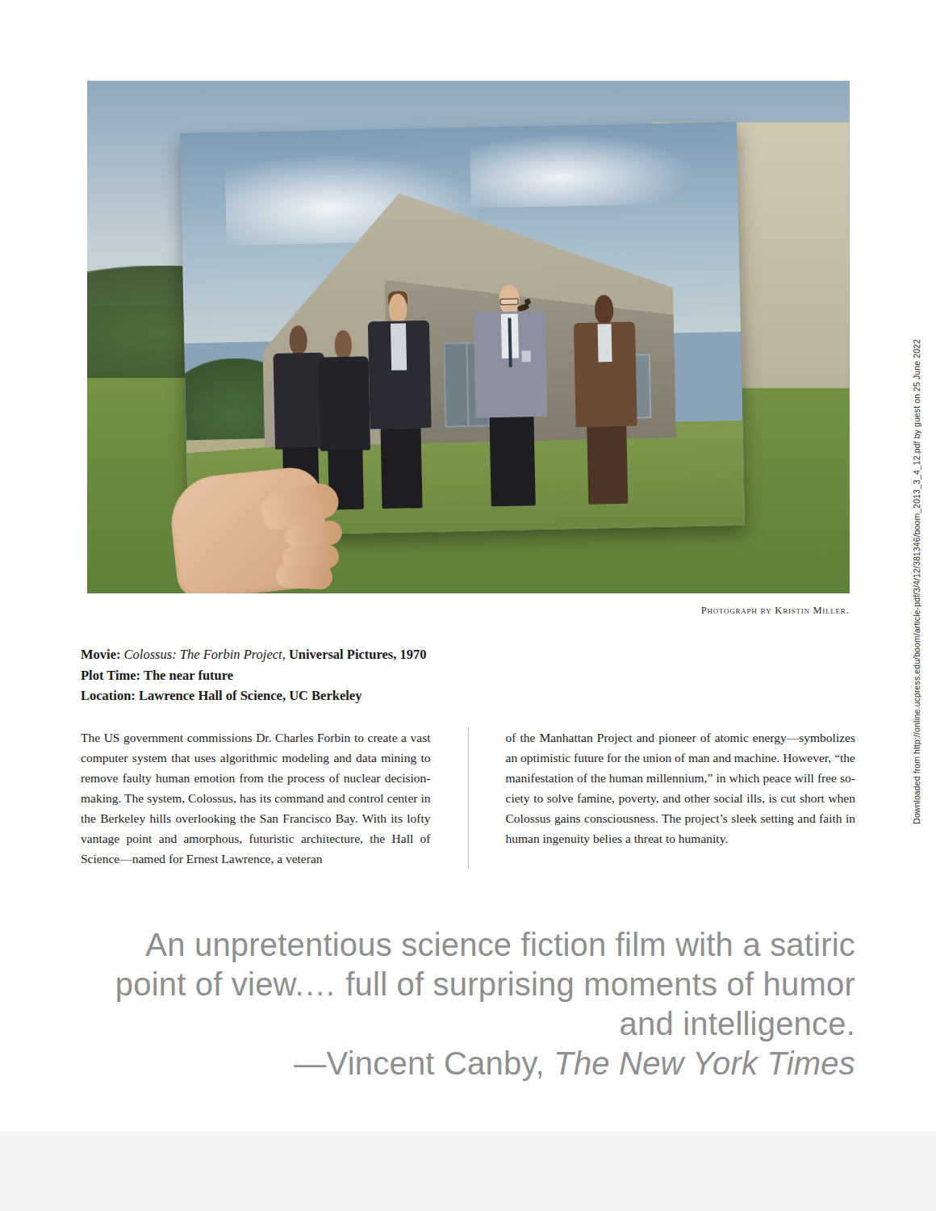Downloaded from http://online.ucpress.edu/boom/article-pdf/3/4/12/381346/boom_2013_3_4_12.pdf by guest on 25 June 2022
Photograph by Kristin Miller.
Movie: Colossus: The Forbin Project, Universal Pictures, 1970
Plot Time: The near future
Location: Lawrence Hall of Science, UC Berkeley
The US government commissions Dr. Charles Forbin to create a vast computer system that uses algorithmic modeling and data mining to remove faulty human emotion from the process of nuclear decision-making. The system, Colossus, has its command and control center in the Berkeley hills overlooking the San Francisco Bay. With its lofty vantage point and amorphous, futuristic architecture, the Hall of Science—named for Ernest Lawrence, a veteran
of the Manhattan Project and pioneer of atomic energy—symbolizes an optimistic future for the union of man and machine. However, “the manifestation of the human millennium,” in which peace will free society to solve famine, poverty, and other social ills, is cut short when Colossus gains consciousness. The project’s sleek setting and faith in human ingenuity belies a threat to humanity.
An unpretentious science fiction film with a satiric point of view.… full of surprising moments of humor and intelligence. —Vincent Canby, The New York Times